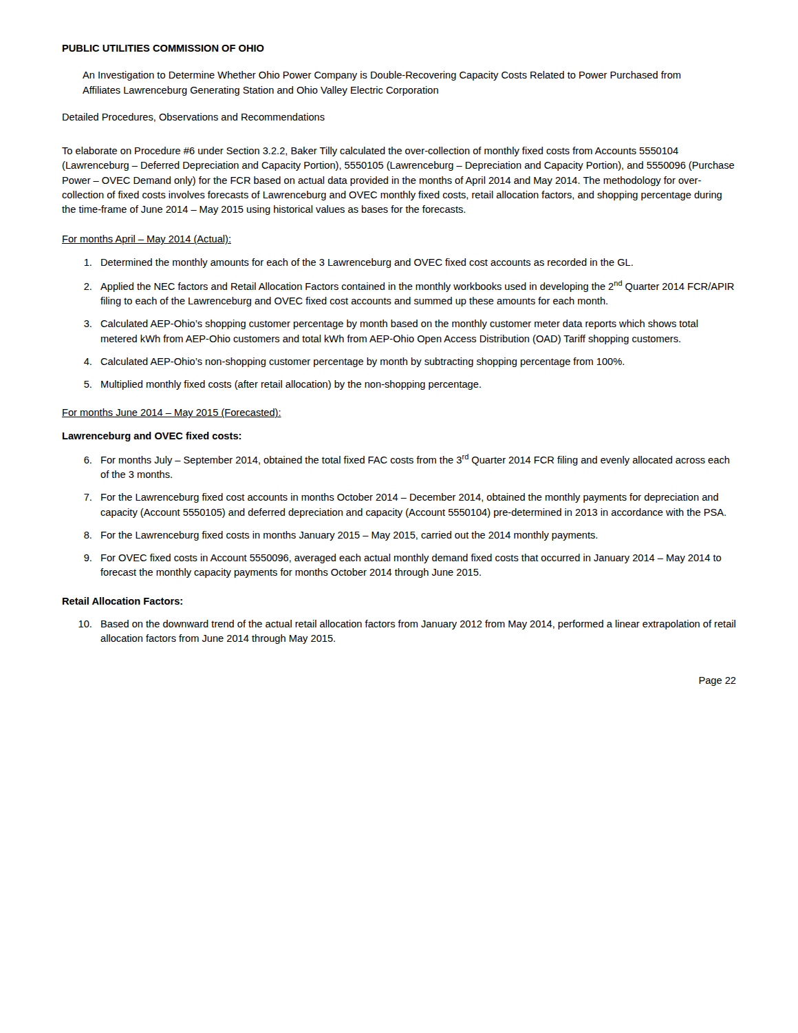PUBLIC UTILITIES COMMISSION OF OHIO
An Investigation to Determine Whether Ohio Power Company is Double-Recovering Capacity Costs Related to Power Purchased from Affiliates Lawrenceburg Generating Station and Ohio Valley Electric Corporation
Detailed Procedures, Observations and Recommendations
To elaborate on Procedure #6 under Section 3.2.2, Baker Tilly calculated the over-collection of monthly fixed costs from Accounts 5550104 (Lawrenceburg – Deferred Depreciation and Capacity Portion), 5550105 (Lawrenceburg – Depreciation and Capacity Portion), and 5550096 (Purchase Power – OVEC Demand only) for the FCR based on actual data provided in the months of April 2014 and May 2014. The methodology for over-collection of fixed costs involves forecasts of Lawrenceburg and OVEC monthly fixed costs, retail allocation factors, and shopping percentage during the time-frame of June 2014 – May 2015 using historical values as bases for the forecasts.
For months April – May 2014 (Actual):
Determined the monthly amounts for each of the 3 Lawrenceburg and OVEC fixed cost accounts as recorded in the GL.
Applied the NEC factors and Retail Allocation Factors contained in the monthly workbooks used in developing the 2nd Quarter 2014 FCR/APIR filing to each of the Lawrenceburg and OVEC fixed cost accounts and summed up these amounts for each month.
Calculated AEP-Ohio’s shopping customer percentage by month based on the monthly customer meter data reports which shows total metered kWh from AEP-Ohio customers and total kWh from AEP-Ohio Open Access Distribution (OAD) Tariff shopping customers.
Calculated AEP-Ohio’s non-shopping customer percentage by month by subtracting shopping percentage from 100%.
Multiplied monthly fixed costs (after retail allocation) by the non-shopping percentage.
For months June 2014 – May 2015 (Forecasted):
Lawrenceburg and OVEC fixed costs:
For months July – September 2014, obtained the total fixed FAC costs from the 3rd Quarter 2014 FCR filing and evenly allocated across each of the 3 months.
For the Lawrenceburg fixed cost accounts in months October 2014 – December 2014, obtained the monthly payments for depreciation and capacity (Account 5550105) and deferred depreciation and capacity (Account 5550104) pre-determined in 2013 in accordance with the PSA.
For the Lawrenceburg fixed costs in months January 2015 – May 2015, carried out the 2014 monthly payments.
For OVEC fixed costs in Account 5550096, averaged each actual monthly demand fixed costs that occurred in January 2014 – May 2014 to forecast the monthly capacity payments for months October 2014 through June 2015.
Retail Allocation Factors:
Based on the downward trend of the actual retail allocation factors from January 2012 from May 2014, performed a linear extrapolation of retail allocation factors from June 2014 through May 2015.
Page 22